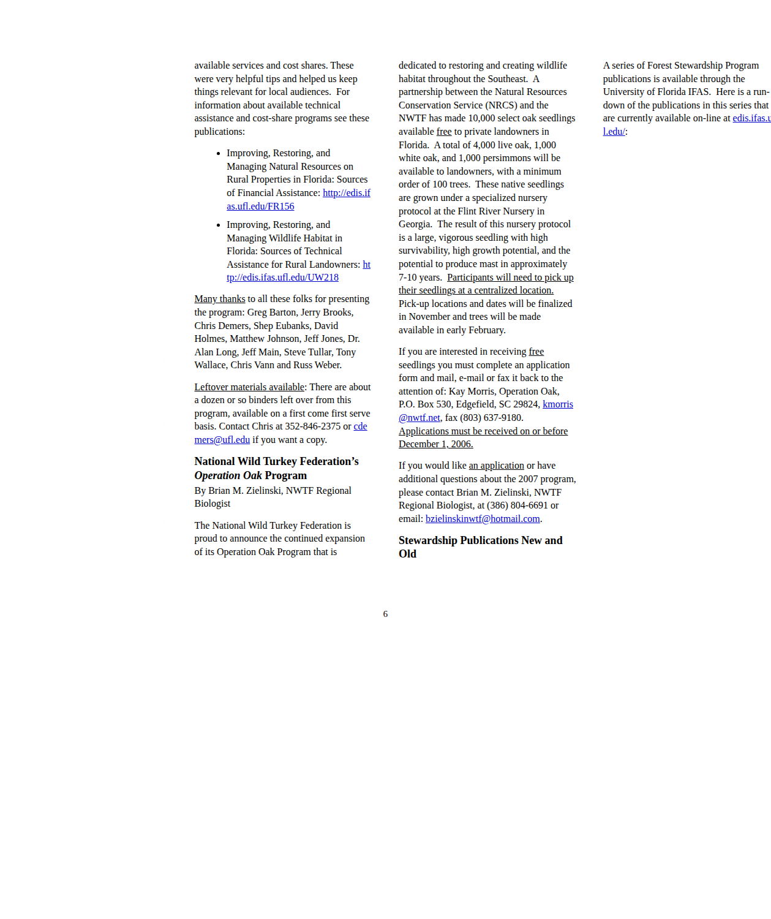available services and cost shares. These were very helpful tips and helped us keep things relevant for local audiences. For information about available technical assistance and cost-share programs see these publications:
Improving, Restoring, and Managing Natural Resources on Rural Properties in Florida: Sources of Financial Assistance: http://edis.ifas.ufl.edu/FR156
Improving, Restoring, and Managing Wildlife Habitat in Florida: Sources of Technical Assistance for Rural Landowners: http://edis.ifas.ufl.edu/UW218
Many thanks to all these folks for presenting the program: Greg Barton, Jerry Brooks, Chris Demers, Shep Eubanks, David Holmes, Matthew Johnson, Jeff Jones, Dr. Alan Long, Jeff Main, Steve Tullar, Tony Wallace, Chris Vann and Russ Weber.
Leftover materials available: There are about a dozen or so binders left over from this program, available on a first come first serve basis. Contact Chris at 352-846-2375 or cdemers@ufl.edu if you want a copy.
National Wild Turkey Federation’s Operation Oak Program
By Brian M. Zielinski, NWTF Regional Biologist
The National Wild Turkey Federation is proud to announce the continued expansion of its Operation Oak Program that is dedicated to restoring and creating wildlife habitat throughout the Southeast. A partnership between the Natural Resources Conservation Service (NRCS) and the NWTF has made 10,000 select oak seedlings available free to private landowners in Florida. A total of 4,000 live oak, 1,000 white oak, and 1,000 persimmons will be available to landowners, with a minimum order of 100 trees. These native seedlings are grown under a specialized nursery protocol at the Flint River Nursery in Georgia. The result of this nursery protocol is a large, vigorous seedling with high survivability, high growth potential, and the potential to produce mast in approximately 7-10 years. Participants will need to pick up their seedlings at a centralized location. Pick-up locations and dates will be finalized in November and trees will be made available in early February.
If you are interested in receiving free seedlings you must complete an application form and mail, e-mail or fax it back to the attention of: Kay Morris, Operation Oak, P.O. Box 530, Edgefield, SC 29824, kmorris@nwtf.net, fax (803) 637-9180. Applications must be received on or before December 1, 2006.
If you would like an application or have additional questions about the 2007 program, please contact Brian M. Zielinski, NWTF Regional Biologist, at (386) 804-6691 or email: bzielinskinwtf@hotmail.com.
Stewardship Publications New and Old
A series of Forest Stewardship Program publications is available through the University of Florida IFAS. Here is a run-down of the publications in this series that are currently available on-line at edis.ifas.ufl.edu/:
6